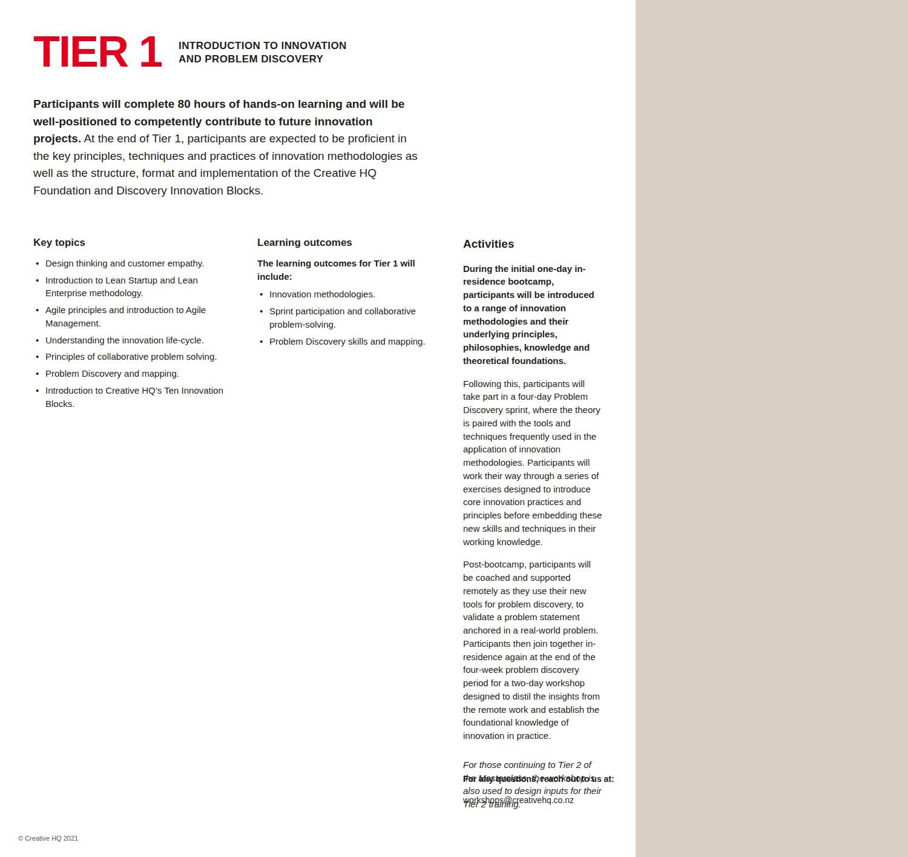TIER 1
Introduction to Innovation
and Problem Discovery
Participants will complete 80 hours of hands-on learning and will be well-positioned to competently contribute to future innovation projects. At the end of Tier 1, participants are expected to be proficient in the key principles, techniques and practices of innovation methodologies as well as the structure, format and implementation of the Creative HQ Foundation and Discovery Innovation Blocks.
Key topics
Design thinking and customer empathy.
Introduction to Lean Startup and Lean Enterprise methodology.
Agile principles and introduction to Agile Management.
Understanding the innovation life-cycle.
Principles of collaborative problem solving.
Problem Discovery and mapping.
Introduction to Creative HQ’s Ten Innovation Blocks.
Learning outcomes
The learning outcomes for Tier 1 will include:
Innovation methodologies.
Sprint participation and collaborative problem-solving.
Problem Discovery skills and mapping.
Activities
During the initial one-day in-residence bootcamp, participants will be introduced to a range of innovation methodologies and their underlying principles, philosophies, knowledge and theoretical foundations.
Following this, participants will take part in a four-day Problem Discovery sprint, where the theory is paired with the tools and techniques frequently used in the application of innovation methodologies. Participants will work their way through a series of exercises designed to introduce core innovation practices and principles before embedding these new skills and techniques in their working knowledge.
Post-bootcamp, participants will be coached and supported remotely as they use their new tools for problem discovery, to validate a problem statement anchored in a real-world problem. Participants then join together in-residence again at the end of the four-week problem discovery period for a two-day workshop designed to distil the insights from the remote work and establish the foundational knowledge of innovation in practice.
For those continuing to Tier 2 of the Masterclass, the workshop is also used to design inputs for their Tier 2 training.
For any questions, reach out to us at:
workshops@creativehq.co.nz
© Creative HQ 2021